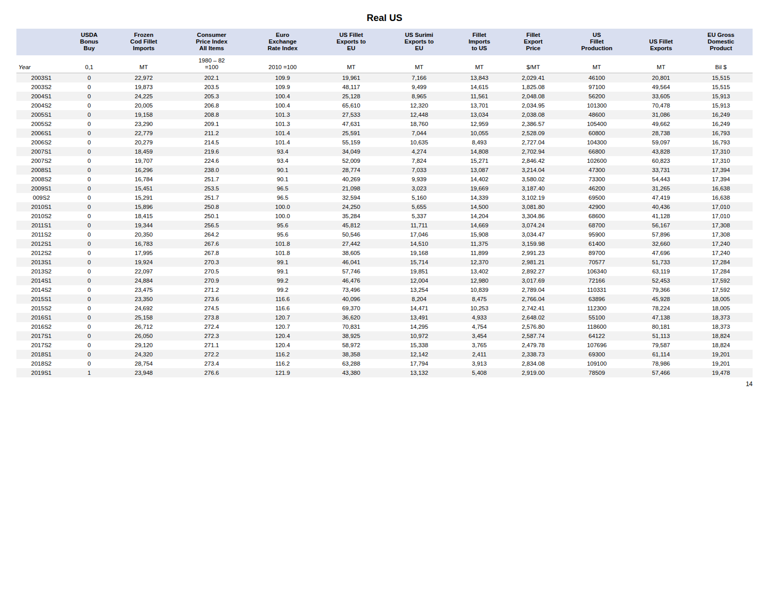Real US
| | USDA Bonus Buy | Frozen Cod Fillet Imports | Consumer Price Index All Items | Euro Exchange Rate Index | US Fillet Exports to EU | US Surimi Exports to EU | Fillet Imports to US | Fillet Export Price | US Fillet Production | US Fillet Exports | EU Gross Domestic Product |
| --- | --- | --- | --- | --- | --- | --- | --- | --- | --- | --- | --- |
| Year | 0,1 | MT | 1980 – 82 =100 | 2010 =100 | MT | MT | MT | $/MT | MT | MT | Bil $ |
| 2003S1 | 0 | 22,972 | 202.1 | 109.9 | 19,961 | 7,166 | 13,843 | 2,029.41 | 46100 | 20,801 | 15,515 |
| 2003S2 | 0 | 19,873 | 203.5 | 109.9 | 48,117 | 9,499 | 14,615 | 1,825.08 | 97100 | 49,564 | 15,515 |
| 2004S1 | 0 | 24,225 | 205.3 | 100.4 | 25,128 | 8,965 | 11,561 | 2,048.08 | 56200 | 33,605 | 15,913 |
| 2004S2 | 0 | 20,005 | 206.8 | 100.4 | 65,610 | 12,320 | 13,701 | 2,034.95 | 101300 | 70,478 | 15,913 |
| 2005S1 | 0 | 19,158 | 208.8 | 101.3 | 27,533 | 12,448 | 13,034 | 2,038.08 | 48600 | 31,086 | 16,249 |
| 2005S2 | 0 | 23,290 | 209.1 | 101.3 | 47,631 | 18,760 | 12,959 | 2,386.57 | 105400 | 49,662 | 16,249 |
| 2006S1 | 0 | 22,779 | 211.2 | 101.4 | 25,591 | 7,044 | 10,055 | 2,528.09 | 60800 | 28,738 | 16,793 |
| 2006S2 | 0 | 20,279 | 214.5 | 101.4 | 55,159 | 10,635 | 8,493 | 2,727.04 | 104300 | 59,097 | 16,793 |
| 2007S1 | 0 | 18,459 | 219.6 | 93.4 | 34,049 | 4,274 | 14,808 | 2,702.94 | 66800 | 43,828 | 17,310 |
| 2007S2 | 0 | 19,707 | 224.6 | 93.4 | 52,009 | 7,824 | 15,271 | 2,846.42 | 102600 | 60,823 | 17,310 |
| 2008S1 | 0 | 16,296 | 238.0 | 90.1 | 28,774 | 7,033 | 13,087 | 3,214.04 | 47300 | 33,731 | 17,394 |
| 2008S2 | 0 | 16,784 | 251.7 | 90.1 | 40,269 | 9,939 | 14,402 | 3,580.02 | 73300 | 54,443 | 17,394 |
| 2009S1 | 0 | 15,451 | 253.5 | 96.5 | 21,098 | 3,023 | 19,669 | 3,187.40 | 46200 | 31,265 | 16,638 |
| 009S2 | 0 | 15,291 | 251.7 | 96.5 | 32,594 | 5,160 | 14,339 | 3,102.19 | 69500 | 47,419 | 16,638 |
| 2010S1 | 0 | 15,896 | 250.8 | 100.0 | 24,250 | 5,655 | 14,500 | 3,081.80 | 42900 | 40,436 | 17,010 |
| 2010S2 | 0 | 18,415 | 250.1 | 100.0 | 35,284 | 5,337 | 14,204 | 3,304.86 | 68600 | 41,128 | 17,010 |
| 2011S1 | 0 | 19,344 | 256.5 | 95.6 | 45,812 | 11,711 | 14,669 | 3,074.24 | 68700 | 56,167 | 17,308 |
| 2011S2 | 0 | 20,350 | 264.2 | 95.6 | 50,546 | 17,046 | 15,908 | 3,034.47 | 95900 | 57,896 | 17,308 |
| 2012S1 | 0 | 16,783 | 267.6 | 101.8 | 27,442 | 14,510 | 11,375 | 3,159.98 | 61400 | 32,660 | 17,240 |
| 2012S2 | 0 | 17,995 | 267.8 | 101.8 | 38,605 | 19,168 | 11,899 | 2,991.23 | 89700 | 47,696 | 17,240 |
| 2013S1 | 0 | 19,924 | 270.3 | 99.1 | 46,041 | 15,714 | 12,370 | 2,981.21 | 70577 | 51,733 | 17,284 |
| 2013S2 | 0 | 22,097 | 270.5 | 99.1 | 57,746 | 19,851 | 13,402 | 2,892.27 | 106340 | 63,119 | 17,284 |
| 2014S1 | 0 | 24,884 | 270.9 | 99.2 | 46,476 | 12,004 | 12,980 | 3,017.69 | 72166 | 52,453 | 17,592 |
| 2014S2 | 0 | 23,475 | 271.2 | 99.2 | 73,496 | 13,254 | 10,839 | 2,789.04 | 110331 | 79,366 | 17,592 |
| 2015S1 | 0 | 23,350 | 273.6 | 116.6 | 40,096 | 8,204 | 8,475 | 2,766.04 | 63896 | 45,928 | 18,005 |
| 2015S2 | 0 | 24,692 | 274.5 | 116.6 | 69,370 | 14,471 | 10,253 | 2,742.41 | 112300 | 78,224 | 18,005 |
| 2016S1 | 0 | 25,158 | 273.8 | 120.7 | 36,620 | 13,491 | 4,933 | 2,648.02 | 55100 | 47,138 | 18,373 |
| 2016S2 | 0 | 26,712 | 272.4 | 120.7 | 70,831 | 14,295 | 4,754 | 2,576.80 | 118600 | 80,181 | 18,373 |
| 2017S1 | 0 | 26,050 | 272.3 | 120.4 | 38,925 | 10,972 | 3,454 | 2,587.74 | 64122 | 51,113 | 18,824 |
| 2017S2 | 0 | 29,120 | 271.1 | 120.4 | 58,972 | 15,338 | 3,765 | 2,479.78 | 107696 | 79,587 | 18,824 |
| 2018S1 | 0 | 24,320 | 272.2 | 116.2 | 38,358 | 12,142 | 2,411 | 2,338.73 | 69300 | 61,114 | 19,201 |
| 2018S2 | 0 | 28,754 | 273.4 | 116.2 | 63,288 | 17,794 | 3,913 | 2,834.08 | 109100 | 78,986 | 19,201 |
| 2019S1 | 1 | 23,948 | 276.6 | 121.9 | 43,380 | 13,132 | 5,408 | 2,919.00 | 78509 | 57,466 | 19,478 |
14